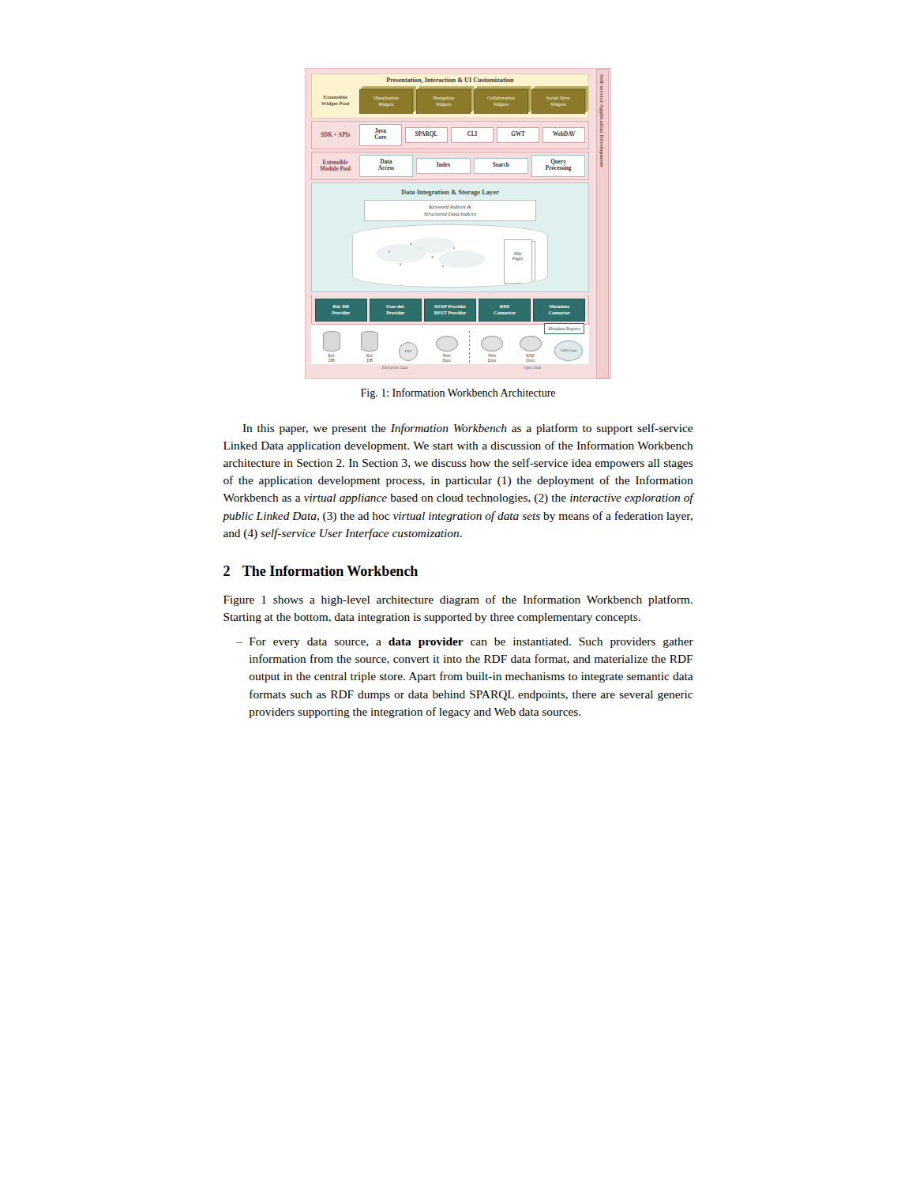Self-service Application Development
Presentation, Interaction & UI Customization
Extensible
Widget Pool
Visualisation
Widgets
Navigation
Widgets
Collaboration
Widgets
Social Netw.
Widgets
SDK + APIs
Java
Core
SPARQL
CLI
GWT
WebDAV
Extensible
Module Pool
Data
Access
Index
Search
Query
Processing
Data Integration & Storage Layer
Keyword Indices &
Structured Data Indices
Wiki
Pages
Rel. DB
Provider
User-def.
Provider
SOAP Provider
REST Provider
RDF
Connector
Metadata
Connector
Rel.
DB
Rel.
DB
Web
Data
Web
Data
RDF
Data
Metadata Registry
Enterprise Data
Open Data
Fig. 1: Information Workbench Architecture
In this paper, we present the Information Workbench as a platform to support self-service Linked Data application development. We start with a discussion of the Information Workbench architecture in Section 2. In Section 3, we discuss how the self-service idea empowers all stages of the application development process, in particular (1) the deployment of the Information Workbench as a virtual appliance based on cloud technologies, (2) the interactive exploration of public Linked Data, (3) the ad hoc virtual integration of data sets by means of a federation layer, and (4) self-service User Interface customization.
2 The Information Workbench
Figure 1 shows a high-level architecture diagram of the Information Workbench platform. Starting at the bottom, data integration is supported by three complementary concepts.
For every data source, a data provider can be instantiated. Such providers gather information from the source, convert it into the RDF data format, and materialize the RDF output in the central triple store. Apart from built-in mechanisms to integrate semantic data formats such as RDF dumps or data behind SPARQL endpoints, there are several generic providers supporting the integration of legacy and Web data sources.